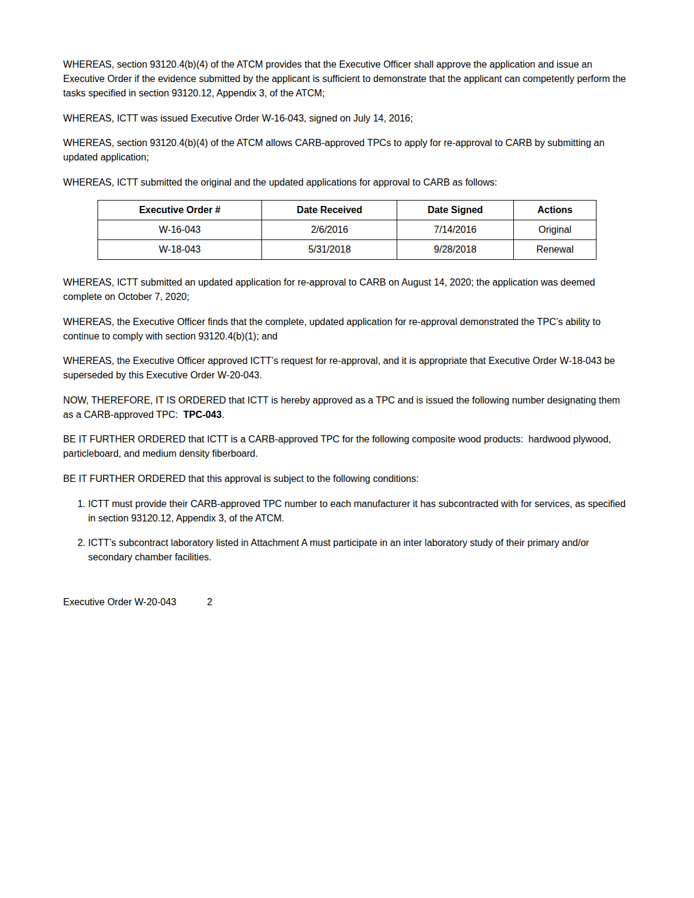WHEREAS, section 93120.4(b)(4) of the ATCM provides that the Executive Officer shall approve the application and issue an Executive Order if the evidence submitted by the applicant is sufficient to demonstrate that the applicant can competently perform the tasks specified in section 93120.12, Appendix 3, of the ATCM;
WHEREAS, ICTT was issued Executive Order W-16-043, signed on July 14, 2016;
WHEREAS, section 93120.4(b)(4) of the ATCM allows CARB-approved TPCs to apply for re-approval to CARB by submitting an updated application;
WHEREAS, ICTT submitted the original and the updated applications for approval to CARB as follows:
| Executive Order # | Date Received | Date Signed | Actions |
| --- | --- | --- | --- |
| W-16-043 | 2/6/2016 | 7/14/2016 | Original |
| W-18-043 | 5/31/2018 | 9/28/2018 | Renewal |
WHEREAS, ICTT submitted an updated application for re-approval to CARB on August 14, 2020; the application was deemed complete on October 7, 2020;
WHEREAS, the Executive Officer finds that the complete, updated application for re-approval demonstrated the TPC’s ability to continue to comply with section 93120.4(b)(1); and
WHEREAS, the Executive Officer approved ICTT’s request for re-approval, and it is appropriate that Executive Order W-18-043 be superseded by this Executive Order W-20-043.
NOW, THEREFORE, IT IS ORDERED that ICTT is hereby approved as a TPC and is issued the following number designating them as a CARB-approved TPC: TPC-043.
BE IT FURTHER ORDERED that ICTT is a CARB-approved TPC for the following composite wood products: hardwood plywood, particleboard, and medium density fiberboard.
BE IT FURTHER ORDERED that this approval is subject to the following conditions:
ICTT must provide their CARB-approved TPC number to each manufacturer it has subcontracted with for services, as specified in section 93120.12, Appendix 3, of the ATCM.
ICTT’s subcontract laboratory listed in Attachment A must participate in an inter laboratory study of their primary and/or secondary chamber facilities.
Executive Order W-20-0432